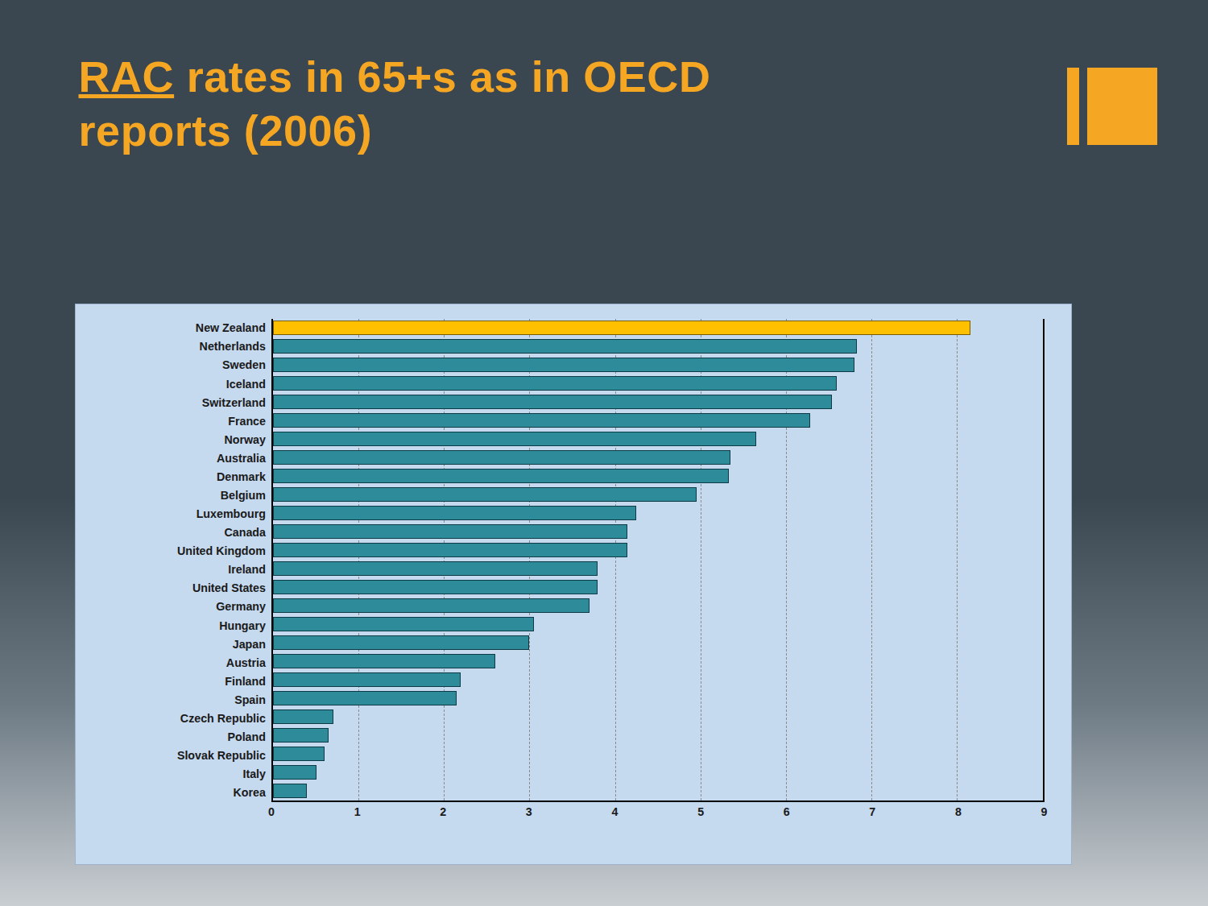RAC rates in 65+s as in OECD reports (2006)
New Zealand
Netherlands
Sweden
Iceland
Switzerland
France
Norway
Australia
Denmark
Belgium
Luxembourg
Canada
United Kingdom
Ireland
United States
Germany
Hungary
Japan
Austria
Finland
Spain
Czech Republic
Poland
Slovak Republic
Italy
Korea
0 1 2 3 4 5 6 7 8 9